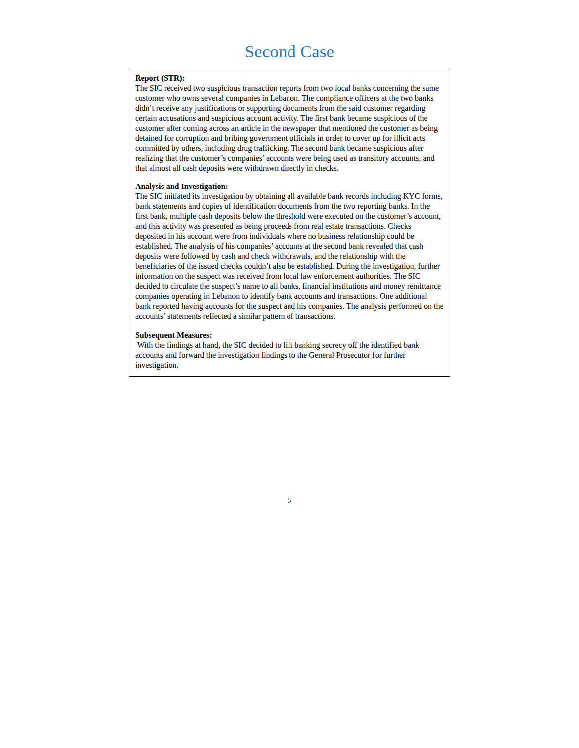Second Case
Report (STR):
The SIC received two suspicious transaction reports from two local banks concerning the same customer who owns several companies in Lebanon. The compliance officers at the two banks didn’t receive any justifications or supporting documents from the said customer regarding certain accusations and suspicious account activity. The first bank became suspicious of the customer after coming across an article in the newspaper that mentioned the customer as being detained for corruption and bribing government officials in order to cover up for illicit acts committed by others, including drug trafficking. The second bank became suspicious after realizing that the customer’s companies’ accounts were being used as transitory accounts, and that almost all cash deposits were withdrawn directly in checks.
Analysis and Investigation:
The SIC initiated its investigation by obtaining all available bank records including KYC forms, bank statements and copies of identification documents from the two reporting banks. In the first bank, multiple cash deposits below the threshold were executed on the customer’s account, and this activity was presented as being proceeds from real estate transactions. Checks deposited in his account were from individuals where no business relationship could be established. The analysis of his companies’ accounts at the second bank revealed that cash deposits were followed by cash and check withdrawals, and the relationship with the beneficiaries of the issued checks couldn’t also be established. During the investigation, further information on the suspect was received from local law enforcement authorities. The SIC decided to circulate the suspect’s name to all banks, financial institutions and money remittance companies operating in Lebanon to identify bank accounts and transactions. One additional bank reported having accounts for the suspect and his companies. The analysis performed on the accounts’ statements reflected a similar pattern of transactions.
Subsequent Measures:
With the findings at hand, the SIC decided to lift banking secrecy off the identified bank accounts and forward the investigation findings to the General Prosecutor for further investigation.
5